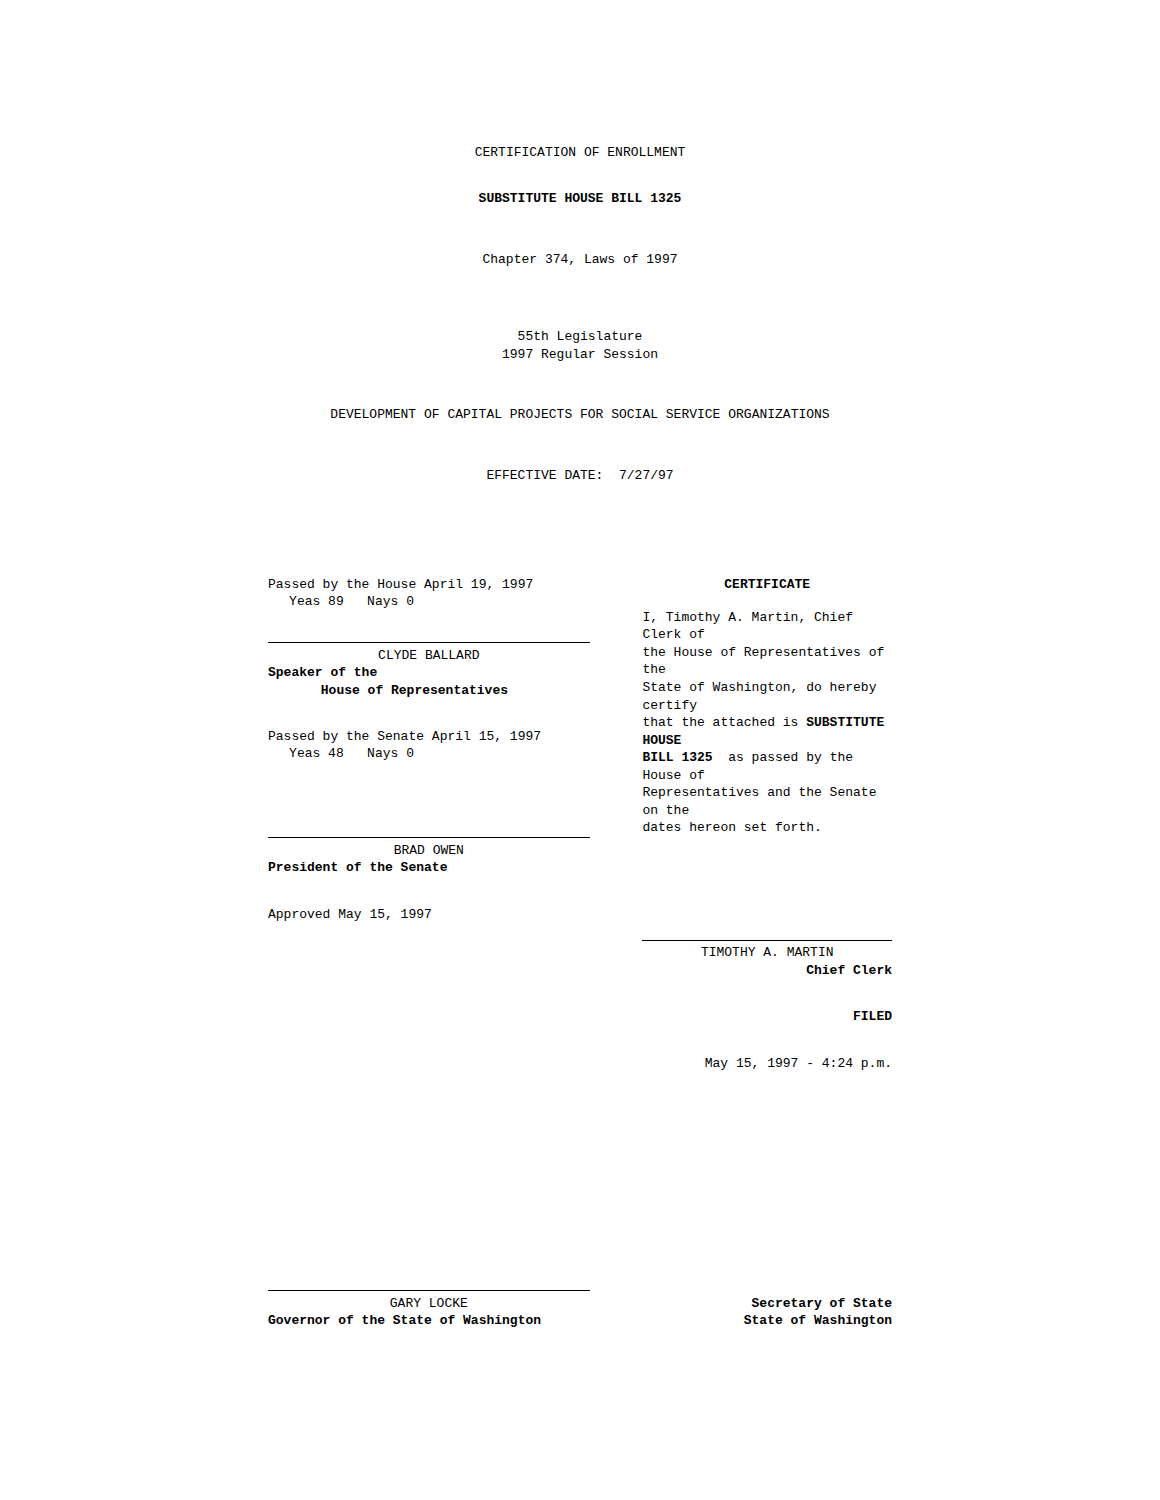CERTIFICATION OF ENROLLMENT
SUBSTITUTE HOUSE BILL 1325
Chapter 374, Laws of 1997
55th Legislature
1997 Regular Session
DEVELOPMENT OF CAPITAL PROJECTS FOR SOCIAL SERVICE ORGANIZATIONS
EFFECTIVE DATE: 7/27/97
Passed by the House April 19, 1997 Yeas 89 Nays 0
CLYDE BALLARD
Speaker of the
House of Representatives
Passed by the Senate April 15, 1997 Yeas 48 Nays 0
BRAD OWEN
President of the Senate
Approved May 15, 1997
CERTIFICATE
I, Timothy A. Martin, Chief Clerk of
the House of Representatives of the
State of Washington, do hereby certify
that the attached is SUBSTITUTE HOUSE
BILL 1325 as passed by the House of
Representatives and the Senate on the
dates hereon set forth.
TIMOTHY A. MARTIN
Chief Clerk
FILED
May 15, 1997 - 4:24 p.m.
GARY LOCKE
Governor of the State of Washington
Secretary of State
State of Washington